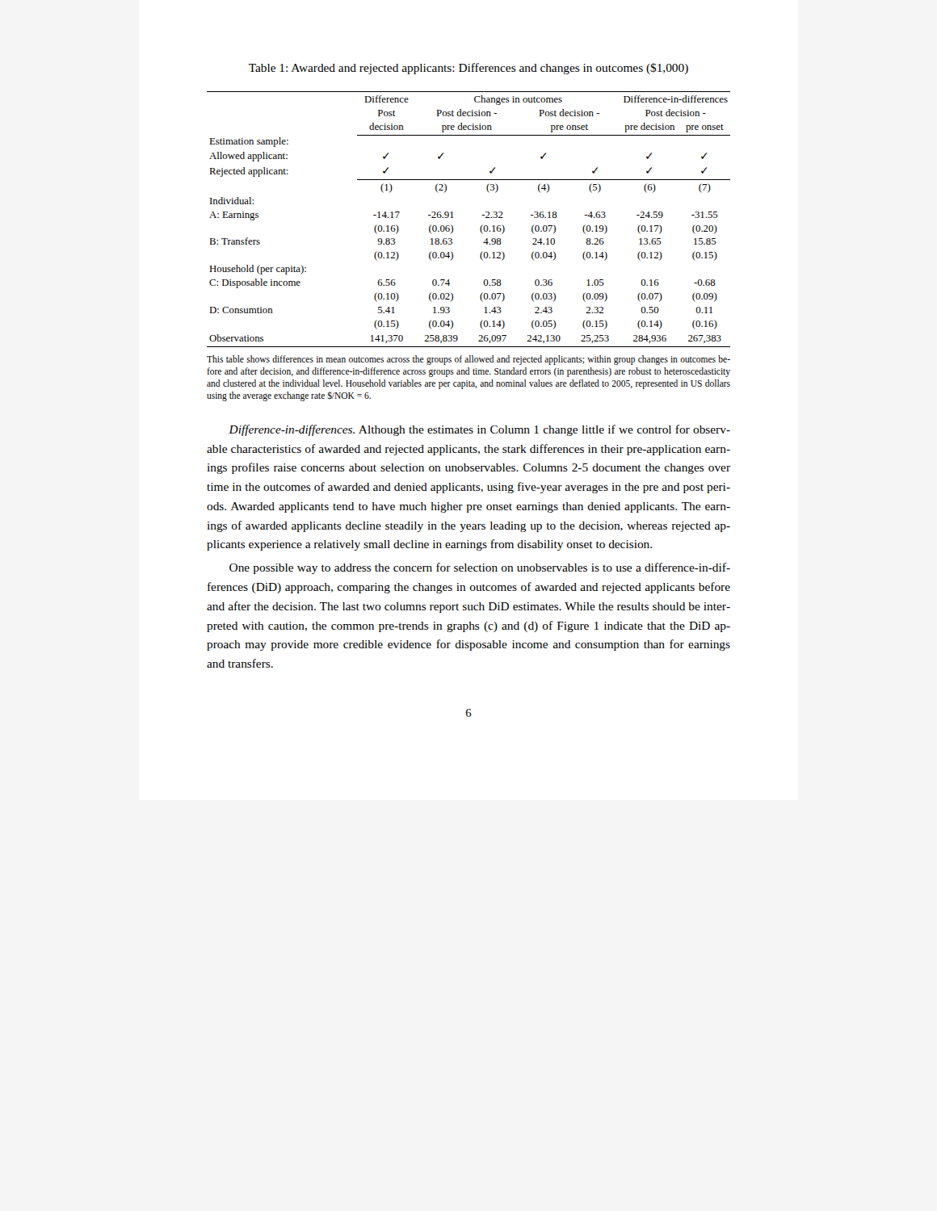Table 1: Awarded and rejected applicants: Differences and changes in outcomes ($1,000)
| | Difference | Changes in outcomes | Difference-in-differences |
| | Post | Post decision - | Post decision - | Post decision - |
| | decision | pre decision | pre onset | pre decision | pre onset |
| Estimation sample: | | | | | | | |
| Allowed applicant: | ✓ | ✓ | | ✓ | | ✓ | ✓ |
| Rejected applicant: | ✓ | | ✓ | | ✓ | ✓ | ✓ |
| | (1) | (2) | (3) | (4) | (5) | (6) | (7) |
| Individual: | | | | | | | |
| A: Earnings | -14.17 | -26.91 | -2.32 | -36.18 | -4.63 | -24.59 | -31.55 |
| | (0.16) | (0.06) | (0.16) | (0.07) | (0.19) | (0.17) | (0.20) |
| B: Transfers | 9.83 | 18.63 | 4.98 | 24.10 | 8.26 | 13.65 | 15.85 |
| | (0.12) | (0.04) | (0.12) | (0.04) | (0.14) | (0.12) | (0.15) |
| Household (per capita): | | | | | | | |
| C: Disposable income | 6.56 | 0.74 | 0.58 | 0.36 | 1.05 | 0.16 | -0.68 |
| | (0.10) | (0.02) | (0.07) | (0.03) | (0.09) | (0.07) | (0.09) |
| D: Consumtion | 5.41 | 1.93 | 1.43 | 2.43 | 2.32 | 0.50 | 0.11 |
| | (0.15) | (0.04) | (0.14) | (0.05) | (0.15) | (0.14) | (0.16) |
| Observations | 141,370 | 258,839 | 26,097 | 242,130 | 25,253 | 284,936 | 267,383 |
This table shows differences in mean outcomes across the groups of allowed and rejected applicants; within group changes in outcomes before and after decision, and difference-in-difference across groups and time. Standard errors (in parenthesis) are robust to heteroscedasticity and clustered at the individual level. Household variables are per capita, and nominal values are deflated to 2005, represented in US dollars using the average exchange rate $/NOK = 6.
Difference-in-differences. Although the estimates in Column 1 change little if we control for observable characteristics of awarded and rejected applicants, the stark differences in their pre-application earnings profiles raise concerns about selection on unobservables. Columns 2-5 document the changes over time in the outcomes of awarded and denied applicants, using five-year averages in the pre and post periods. Awarded applicants tend to have much higher pre onset earnings than denied applicants. The earnings of awarded applicants decline steadily in the years leading up to the decision, whereas rejected applicants experience a relatively small decline in earnings from disability onset to decision.
One possible way to address the concern for selection on unobservables is to use a difference-in-differences (DiD) approach, comparing the changes in outcomes of awarded and rejected applicants before and after the decision. The last two columns report such DiD estimates. While the results should be interpreted with caution, the common pre-trends in graphs (c) and (d) of Figure 1 indicate that the DiD approach may provide more credible evidence for disposable income and consumption than for earnings and transfers.
6